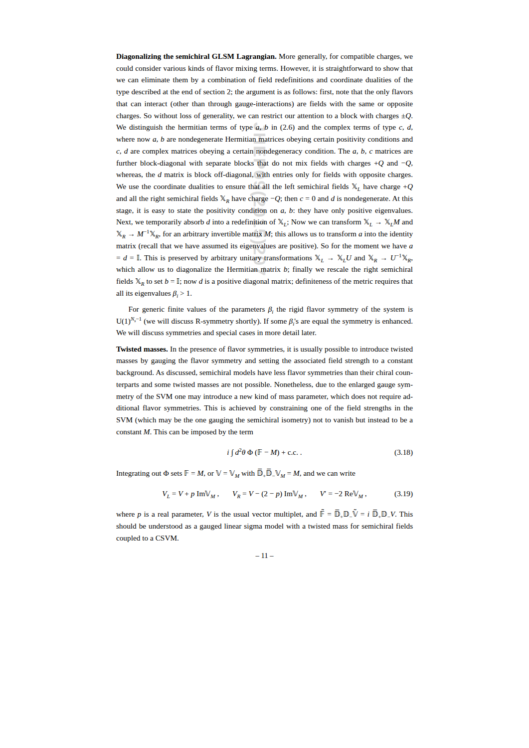JHEP09(2015)207
Diagonalizing the semichiral GLSM Lagrangian. More generally, for compatible charges, we could consider various kinds of flavor mixing terms. However, it is straightforward to show that we can eliminate them by a combination of field redefinitions and coordinate dualities of the type described at the end of section 2; the argument is as follows: first, note that the only flavors that can interact (other than through gauge-interactions) are fields with the same or opposite charges. So without loss of generality, we can restrict our attention to a block with charges ±Q. We distinguish the hermitian terms of type a, b in (2.6) and the complex terms of type c, d, where now a, b are nondegenerate Hermitian matrices obeying certain positivity conditions and c, d are complex matrices obeying a certain nondegeneracy condition. The a, b, c matrices are further block-diagonal with separate blocks that do not mix fields with charges +Q and −Q, whereas, the d matrix is block off-diagonal, with entries only for fields with opposite charges. We use the coordinate dualities to ensure that all the left semichiral fields 𝕏L have charge +Q and all the right semichiral fields 𝕏R have charge −Q; then c = 0 and d is nondegenerate. At this stage, it is easy to state the positivity condition on a, b: they have only positive eigenvalues. Next, we temporarily absorb d into a redefinition of 𝕏L; Now we can transform 𝕏L → 𝕏LM and 𝕏R → M−1𝕏R, for an arbitrary invertible matrix M; this allows us to transform a into the identity matrix (recall that we have assumed its eigenvalues are positive). So for the moment we have a = d = 𝕀. This is preserved by arbitrary unitary transformations 𝕏L → 𝕏LU and 𝕏R → U−1𝕏R, which allow us to diagonalize the Hermitian matrix b; finally we rescale the right semichiral fields 𝕏R to set b = 𝕀; now d is a positive diagonal matrix; definiteness of the metric requires that all its eigenvalues βi > 1.
For generic finite values of the parameters βi the rigid flavor symmetry of the system is U(1)Ns−1 (we will discuss R-symmetry shortly). If some βi's are equal the symmetry is enhanced. We will discuss symmetries and special cases in more detail later.
Twisted masses. In the presence of flavor symmetries, it is usually possible to introduce twisted masses by gauging the flavor symmetry and setting the associated field strength to a constant background. As discussed, semichiral models have less flavor symmetries than their chiral counterparts and some twisted masses are not possible. Nonetheless, due to the enlarged gauge symmetry of the SVM one may introduce a new kind of mass parameter, which does not require additional flavor symmetries. This is achieved by constraining one of the field strengths in the SVM (which may be the one gauging the semichiral isometry) not to vanish but instead to be a constant M. This can be imposed by the term
i ∫ d2θ Φ (𝔽 − M) + c.c. . (3.18)
Integrating out Φ sets 𝔽 = M, or 𝕍 = 𝕍M with 𝔻̅+𝔻̅−𝕍M = M, and we can write
VL = V + p Im𝕍M , VR = V − (2 − p) Im𝕍M , V′ = −2 Re𝕍M , (3.19)
where p is a real parameter, V is the usual vector multiplet, and 𝔽̃ = 𝔻̅+𝔻−𝕍̃ = i 𝔻̅+𝔻−V. This should be understood as a gauged linear sigma model with a twisted mass for semichiral fields coupled to a CSVM.
– 11 –